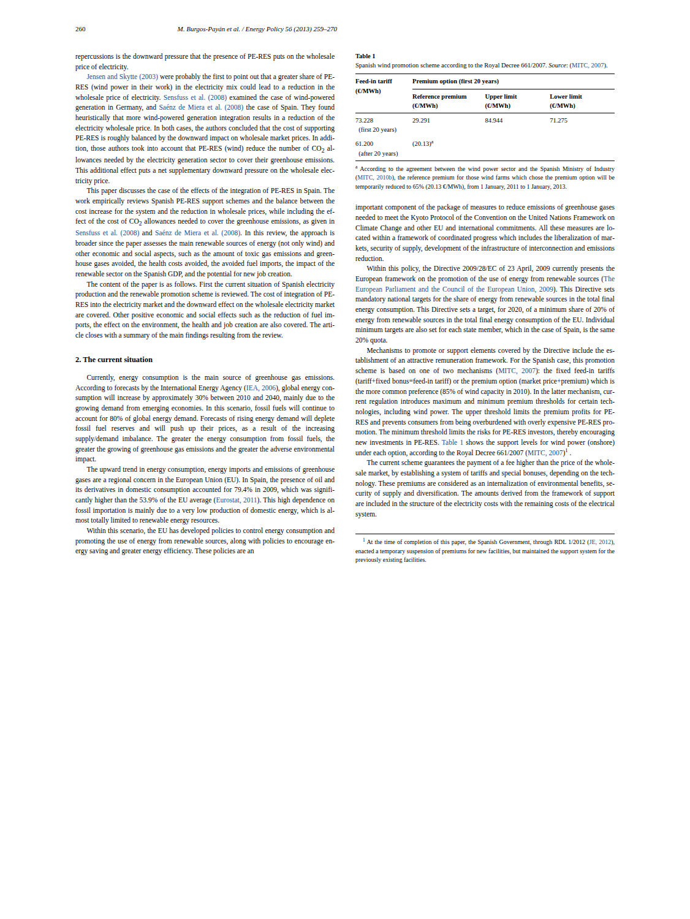260
M. Burgos-Payán et al. / Energy Policy 56 (2013) 259–270
repercussions is the downward pressure that the presence of PE-RES puts on the wholesale price of electricity.
Jensen and Skytte (2003) were probably the first to point out that a greater share of PE-RES (wind power in their work) in the electricity mix could lead to a reduction in the wholesale price of electricity. Sensfuss et al. (2008) examined the case of wind-powered generation in Germany, and Saénz de Miera et al. (2008) the case of Spain. They found heuristically that more wind-powered generation integration results in a reduction of the electricity wholesale price. In both cases, the authors concluded that the cost of supporting PE-RES is roughly balanced by the downward impact on wholesale market prices. In addition, those authors took into account that PE-RES (wind) reduce the number of CO2 allowances needed by the electricity generation sector to cover their greenhouse emissions. This additional effect puts a net supplementary downward pressure on the wholesale electricity price.
This paper discusses the case of the effects of the integration of PE-RES in Spain. The work empirically reviews Spanish PE-RES support schemes and the balance between the cost increase for the system and the reduction in wholesale prices, while including the effect of the cost of CO2 allowances needed to cover the greenhouse emissions, as given in Sensfuss et al. (2008) and Saénz de Miera et al. (2008). In this review, the approach is broader since the paper assesses the main renewable sources of energy (not only wind) and other economic and social aspects, such as the amount of toxic gas emissions and greenhouse gases avoided, the health costs avoided, the avoided fuel imports, the impact of the renewable sector on the Spanish GDP, and the potential for new job creation.
The content of the paper is as follows. First the current situation of Spanish electricity production and the renewable promotion scheme is reviewed. The cost of integration of PE-RES into the electricity market and the downward effect on the wholesale electricity market are covered. Other positive economic and social effects such as the reduction of fuel imports, the effect on the environment, the health and job creation are also covered. The article closes with a summary of the main findings resulting from the review.
2. The current situation
Currently, energy consumption is the main source of greenhouse gas emissions. According to forecasts by the International Energy Agency (IEA, 2006), global energy consumption will increase by approximately 30% between 2010 and 2040, mainly due to the growing demand from emerging economies. In this scenario, fossil fuels will continue to account for 80% of global energy demand. Forecasts of rising energy demand will deplete fossil fuel reserves and will push up their prices, as a result of the increasing supply/demand imbalance. The greater the energy consumption from fossil fuels, the greater the growing of greenhouse gas emissions and the greater the adverse environmental impact.
The upward trend in energy consumption, energy imports and emissions of greenhouse gases are a regional concern in the European Union (EU). In Spain, the presence of oil and its derivatives in domestic consumption accounted for 79.4% in 2009, which was significantly higher than the 53.9% of the EU average (Eurostat, 2011). This high dependence on fossil importation is mainly due to a very low production of domestic energy, which is almost totally limited to renewable energy resources.
Within this scenario, the EU has developed policies to control energy consumption and promoting the use of energy from renewable sources, along with policies to encourage energy saving and greater energy efficiency. These policies are an
Table 1 Spanish wind promotion scheme according to the Royal Decree 661/2007. Source: (MITC, 2007).
| Feed-in tariff (€/MWh) | Premium option (first 20 years) |
| --- | --- |
| Reference premium (€/MWh) | Upper limit (€/MWh) | Lower limit (€/MWh) |
| 73.228 (first 20 years) | 29.291 | 84.944 | 71.275 |
| 61.200 (after 20 years) | (20.13) a | | |
a According to the agreement between the wind power sector and the Spanish Ministry of Industry (MITC, 2010b), the reference premium for those wind farms which chose the premium option will be temporarily reduced to 65% (20.13 €/MWh), from 1 January, 2011 to 1 January, 2013.
important component of the package of measures to reduce emissions of greenhouse gases needed to meet the Kyoto Protocol of the Convention on the United Nations Framework on Climate Change and other EU and international commitments. All these measures are located within a framework of coordinated progress which includes the liberalization of markets, security of supply, development of the infrastructure of interconnection and emissions reduction.
Within this policy, the Directive 2009/28/EC of 23 April, 2009 currently presents the European framework on the promotion of the use of energy from renewable sources (The European Parliament and the Council of the European Union, 2009). This Directive sets mandatory national targets for the share of energy from renewable sources in the total final energy consumption. This Directive sets a target, for 2020, of a minimum share of 20% of energy from renewable sources in the total final energy consumption of the EU. Individual minimum targets are also set for each state member, which in the case of Spain, is the same 20% quota.
Mechanisms to promote or support elements covered by the Directive include the establishment of an attractive remuneration framework. For the Spanish case, this promotion scheme is based on one of two mechanisms (MITC, 2007): the fixed feed-in tariffs (tariff+fixed bonus=feed-in tariff) or the premium option (market price+premium) which is the more common preference (85% of wind capacity in 2010). In the latter mechanism, current regulation introduces maximum and minimum premium thresholds for certain technologies, including wind power. The upper threshold limits the premium profits for PE-RES and prevents consumers from being overburdened with overly expensive PE-RES promotion. The minimum threshold limits the risks for PE-RES investors, thereby encouraging new investments in PE-RES. Table 1 shows the support levels for wind power (onshore) under each option, according to the Royal Decree 661/2007 (MITC, 2007)1 .
The current scheme guarantees the payment of a fee higher than the price of the wholesale market, by establishing a system of tariffs and special bonuses, depending on the technology. These premiums are considered as an internalization of environmental benefits, security of supply and diversification. The amounts derived from the framework of support are included in the structure of the electricity costs with the remaining costs of the electrical system.
1 At the time of completion of this paper, the Spanish Government, through RDL 1/2012 (JE, 2012), enacted a temporary suspension of premiums for new facilities, but maintained the support system for the previously existing facilities.